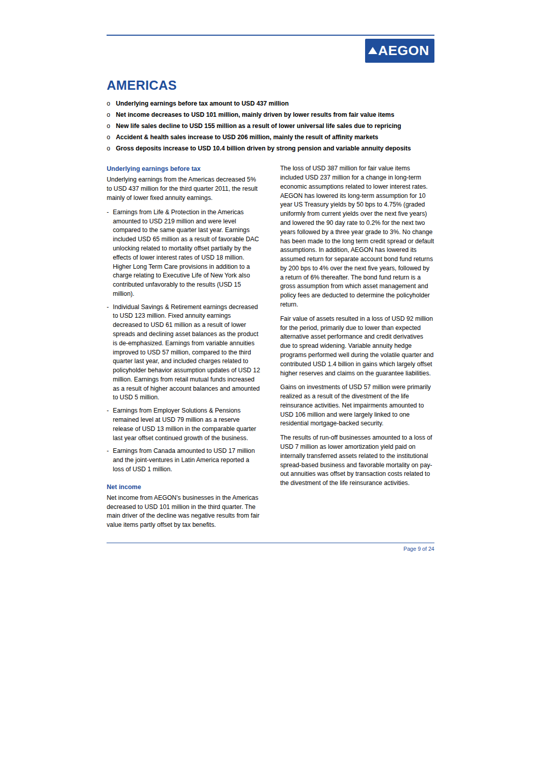AEGON
AMERICAS
Underlying earnings before tax amount to USD 437 million
Net income decreases to USD 101 million, mainly driven by lower results from fair value items
New life sales decline to USD 155 million as a result of lower universal life sales due to repricing
Accident & health sales increase to USD 206 million, mainly the result of affinity markets
Gross deposits increase to USD 10.4 billion driven by strong pension and variable annuity deposits
Underlying earnings before tax
Underlying earnings from the Americas decreased 5% to USD 437 million for the third quarter 2011, the result mainly of lower fixed annuity earnings.
Earnings from Life & Protection in the Americas amounted to USD 219 million and were level compared to the same quarter last year. Earnings included USD 65 million as a result of favorable DAC unlocking related to mortality offset partially by the effects of lower interest rates of USD 18 million. Higher Long Term Care provisions in addition to a charge relating to Executive Life of New York also contributed unfavorably to the results (USD 15 million).
Individual Savings & Retirement earnings decreased to USD 123 million. Fixed annuity earnings decreased to USD 61 million as a result of lower spreads and declining asset balances as the product is de-emphasized. Earnings from variable annuities improved to USD 57 million, compared to the third quarter last year, and included charges related to policyholder behavior assumption updates of USD 12 million. Earnings from retail mutual funds increased as a result of higher account balances and amounted to USD 5 million.
Earnings from Employer Solutions & Pensions remained level at USD 79 million as a reserve release of USD 13 million in the comparable quarter last year offset continued growth of the business.
Earnings from Canada amounted to USD 17 million and the joint-ventures in Latin America reported a loss of USD 1 million.
Net income
Net income from AEGON’s businesses in the Americas decreased to USD 101 million in the third quarter. The main driver of the decline was negative results from fair value items partly offset by tax benefits.
The loss of USD 387 million for fair value items included USD 237 million for a change in long-term economic assumptions related to lower interest rates. AEGON has lowered its long-term assumption for 10 year US Treasury yields by 50 bps to 4.75% (graded uniformly from current yields over the next five years) and lowered the 90 day rate to 0.2% for the next two years followed by a three year grade to 3%. No change has been made to the long term credit spread or default assumptions. In addition, AEGON has lowered its assumed return for separate account bond fund returns by 200 bps to 4% over the next five years, followed by a return of 6% thereafter. The bond fund return is a gross assumption from which asset management and policy fees are deducted to determine the policyholder return.
Fair value of assets resulted in a loss of USD 92 million for the period, primarily due to lower than expected alternative asset performance and credit derivatives due to spread widening. Variable annuity hedge programs performed well during the volatile quarter and contributed USD 1.4 billion in gains which largely offset higher reserves and claims on the guarantee liabilities.
Gains on investments of USD 57 million were primarily realized as a result of the divestment of the life reinsurance activities. Net impairments amounted to USD 106 million and were largely linked to one residential mortgage-backed security.
The results of run-off businesses amounted to a loss of USD 7 million as lower amortization yield paid on internally transferred assets related to the institutional spread-based business and favorable mortality on pay-out annuities was offset by transaction costs related to the divestment of the life reinsurance activities.
Page 9 of 24